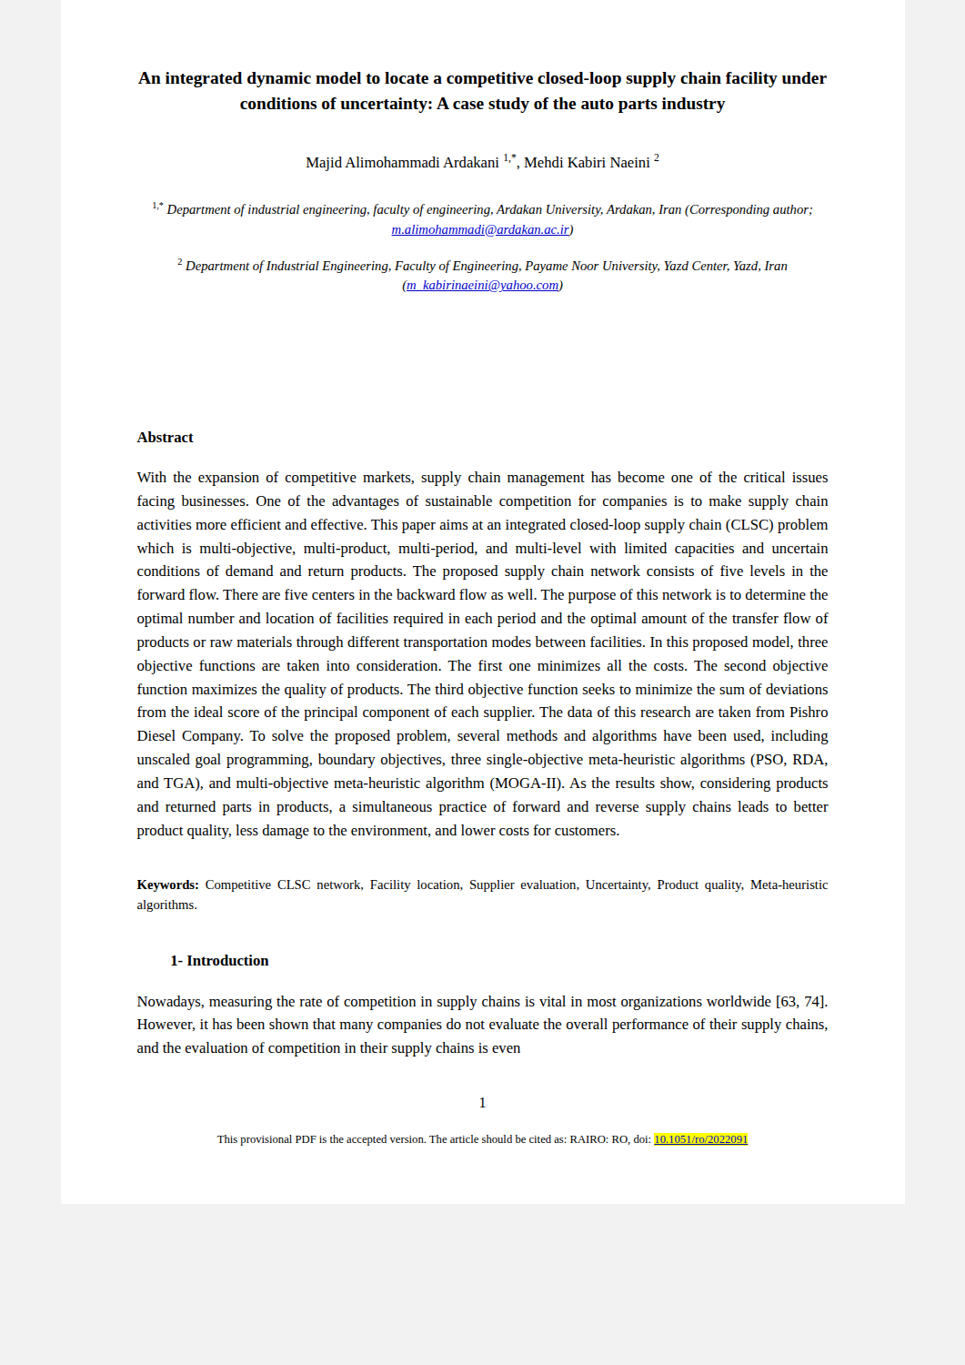An integrated dynamic model to locate a competitive closed-loop supply chain facility under conditions of uncertainty: A case study of the auto parts industry
Majid Alimohammadi Ardakani 1,*, Mehdi Kabiri Naeini 2
1,* Department of industrial engineering, faculty of engineering, Ardakan University, Ardakan, Iran (Corresponding author; m.alimohammadi@ardakan.ac.ir)
2 Department of Industrial Engineering, Faculty of Engineering, Payame Noor University, Yazd Center, Yazd, Iran (m_kabirinaeini@yahoo.com)
Abstract
With the expansion of competitive markets, supply chain management has become one of the critical issues facing businesses. One of the advantages of sustainable competition for companies is to make supply chain activities more efficient and effective. This paper aims at an integrated closed-loop supply chain (CLSC) problem which is multi-objective, multi-product, multi-period, and multi-level with limited capacities and uncertain conditions of demand and return products. The proposed supply chain network consists of five levels in the forward flow. There are five centers in the backward flow as well. The purpose of this network is to determine the optimal number and location of facilities required in each period and the optimal amount of the transfer flow of products or raw materials through different transportation modes between facilities. In this proposed model, three objective functions are taken into consideration. The first one minimizes all the costs. The second objective function maximizes the quality of products. The third objective function seeks to minimize the sum of deviations from the ideal score of the principal component of each supplier. The data of this research are taken from Pishro Diesel Company. To solve the proposed problem, several methods and algorithms have been used, including unscaled goal programming, boundary objectives, three single-objective meta-heuristic algorithms (PSO, RDA, and TGA), and multi-objective meta-heuristic algorithm (MOGA-II). As the results show, considering products and returned parts in products, a simultaneous practice of forward and reverse supply chains leads to better product quality, less damage to the environment, and lower costs for customers.
Keywords: Competitive CLSC network, Facility location, Supplier evaluation, Uncertainty, Product quality, Meta-heuristic algorithms.
1- Introduction
Nowadays, measuring the rate of competition in supply chains is vital in most organizations worldwide [63, 74]. However, it has been shown that many companies do not evaluate the overall performance of their supply chains, and the evaluation of competition in their supply chains is even
1
This provisional PDF is the accepted version. The article should be cited as: RAIRO: RO, doi: 10.1051/ro/2022091